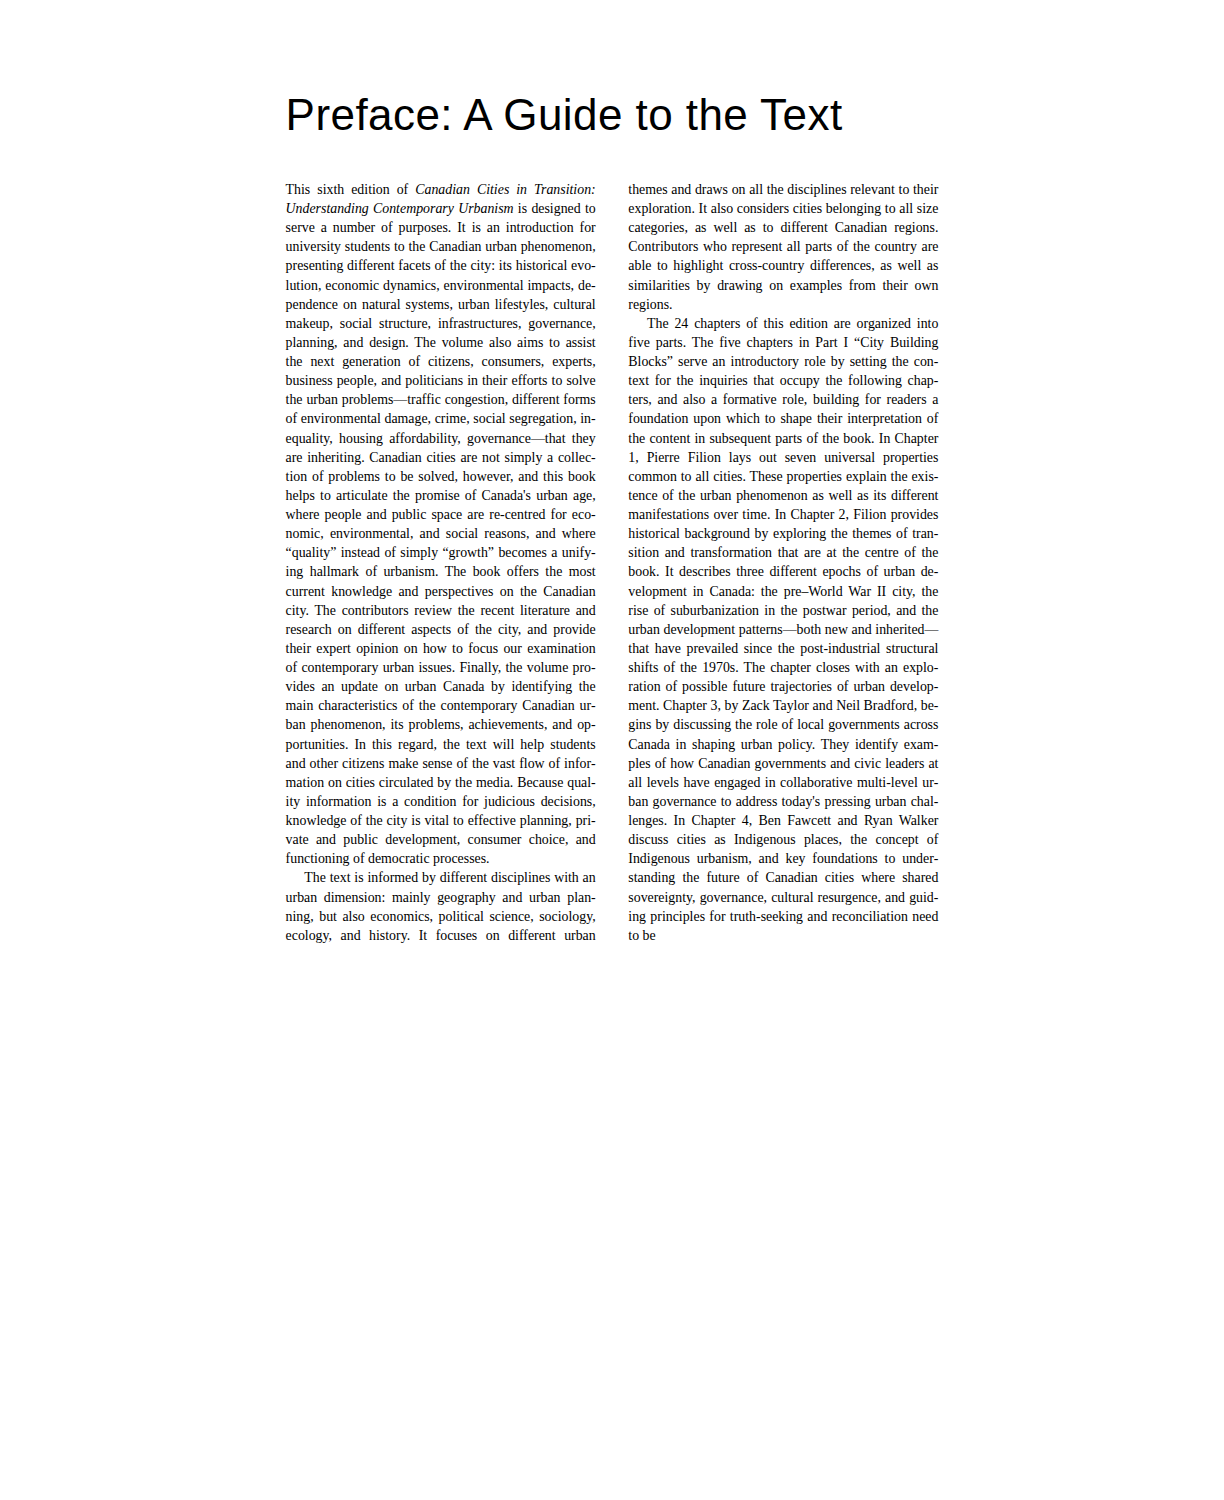Preface: A Guide to the Text
This sixth edition of Canadian Cities in Transition: Understanding Contemporary Urbanism is designed to serve a number of purposes. It is an introduction for university students to the Canadian urban phenomenon, presenting different facets of the city: its historical evolution, economic dynamics, environmental impacts, dependence on natural systems, urban lifestyles, cultural makeup, social structure, infrastructures, governance, planning, and design. The volume also aims to assist the next generation of citizens, consumers, experts, business people, and politicians in their efforts to solve the urban problems—traffic congestion, different forms of environmental damage, crime, social segregation, inequality, housing affordability, governance—that they are inheriting. Canadian cities are not simply a collection of problems to be solved, however, and this book helps to articulate the promise of Canada's urban age, where people and public space are re-centred for economic, environmental, and social reasons, and where “quality” instead of simply “growth” becomes a unifying hallmark of urbanism. The book offers the most current knowledge and perspectives on the Canadian city. The contributors review the recent literature and research on different aspects of the city, and provide their expert opinion on how to focus our examination of contemporary urban issues. Finally, the volume provides an update on urban Canada by identifying the main characteristics of the contemporary Canadian urban phenomenon, its problems, achievements, and opportunities. In this regard, the text will help students and other citizens make sense of the vast flow of information on cities circulated by the media. Because quality information is a condition for judicious decisions, knowledge of the city is vital to effective planning, private and public development, consumer choice, and functioning of democratic processes.
The text is informed by different disciplines with an urban dimension: mainly geography and urban planning, but also economics, political science, sociology, ecology, and history. It focuses on different urban themes and draws on all the disciplines relevant to their exploration. It also considers cities belonging to all size categories, as well as to different Canadian regions. Contributors who represent all parts of the country are able to highlight cross-country differences, as well as similarities by drawing on examples from their own regions.
The 24 chapters of this edition are organized into five parts. The five chapters in Part I “City Building Blocks” serve an introductory role by setting the context for the inquiries that occupy the following chapters, and also a formative role, building for readers a foundation upon which to shape their interpretation of the content in subsequent parts of the book. In Chapter 1, Pierre Filion lays out seven universal properties common to all cities. These properties explain the existence of the urban phenomenon as well as its different manifestations over time. In Chapter 2, Filion provides historical background by exploring the themes of transition and transformation that are at the centre of the book. It describes three different epochs of urban development in Canada: the pre–World War II city, the rise of suburbanization in the postwar period, and the urban development patterns—both new and inherited—that have prevailed since the post-industrial structural shifts of the 1970s. The chapter closes with an exploration of possible future trajectories of urban development. Chapter 3, by Zack Taylor and Neil Bradford, begins by discussing the role of local governments across Canada in shaping urban policy. They identify examples of how Canadian governments and civic leaders at all levels have engaged in collaborative multi-level urban governance to address today's pressing urban challenges. In Chapter 4, Ben Fawcett and Ryan Walker discuss cities as Indigenous places, the concept of Indigenous urbanism, and key foundations to understanding the future of Canadian cities where shared sovereignty, governance, cultural resurgence, and guiding principles for truth-seeking and reconciliation need to be